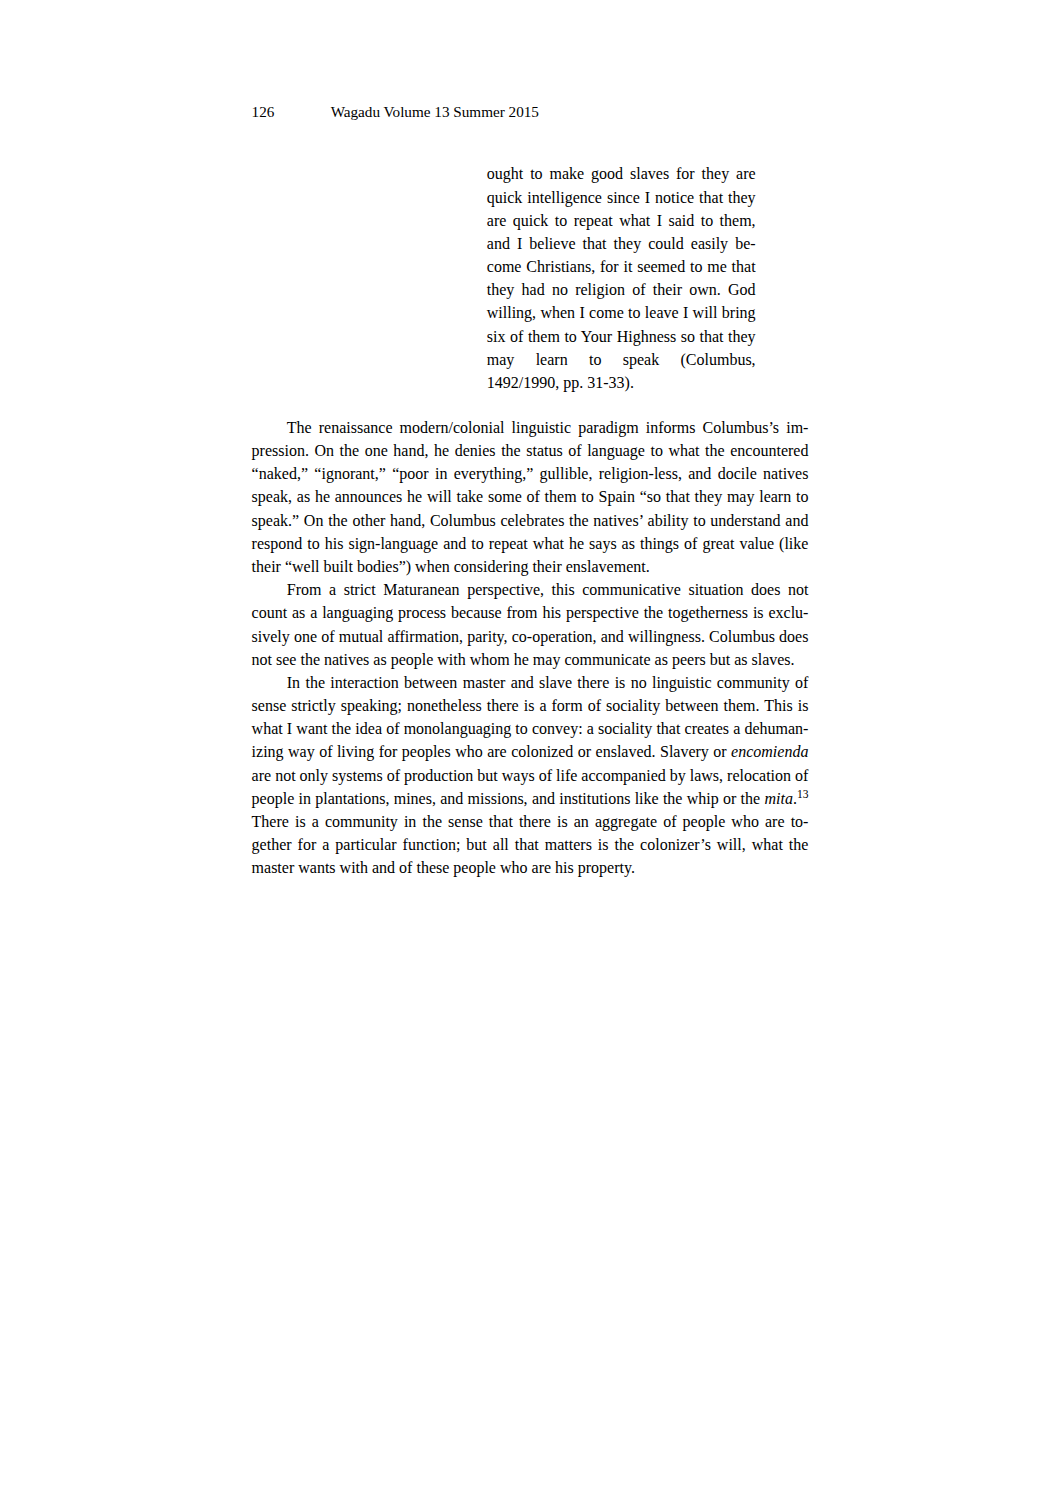126 Wagadu Volume 13 Summer 2015
ought to make good slaves for they are quick intelligence since I notice that they are quick to repeat what I said to them, and I believe that they could easily become Christians, for it seemed to me that they had no religion of their own. God willing, when I come to leave I will bring six of them to Your Highness so that they may learn to speak (Columbus, 1492/1990, pp. 31-33).
The renaissance modern/colonial linguistic paradigm informs Columbus’s impression. On the one hand, he denies the status of language to what the encountered “naked,” “ignorant,” “poor in everything,” gullible, religion-less, and docile natives speak, as he announces he will take some of them to Spain “so that they may learn to speak.” On the other hand, Columbus celebrates the natives’ ability to understand and respond to his sign-language and to repeat what he says as things of great value (like their “well built bodies”) when considering their enslavement.
From a strict Maturanean perspective, this communicative situation does not count as a languaging process because from his perspective the togetherness is exclusively one of mutual affirmation, parity, co-operation, and willingness. Columbus does not see the natives as people with whom he may communicate as peers but as slaves.
In the interaction between master and slave there is no linguistic community of sense strictly speaking; nonetheless there is a form of sociality between them. This is what I want the idea of monolanguaging to convey: a sociality that creates a dehumanizing way of living for peoples who are colonized or enslaved. Slavery or encomienda are not only systems of production but ways of life accompanied by laws, relocation of people in plantations, mines, and missions, and institutions like the whip or the mita.13 There is a community in the sense that there is an aggregate of people who are together for a particular function; but all that matters is the colonizer’s will, what the master wants with and of these people who are his property.